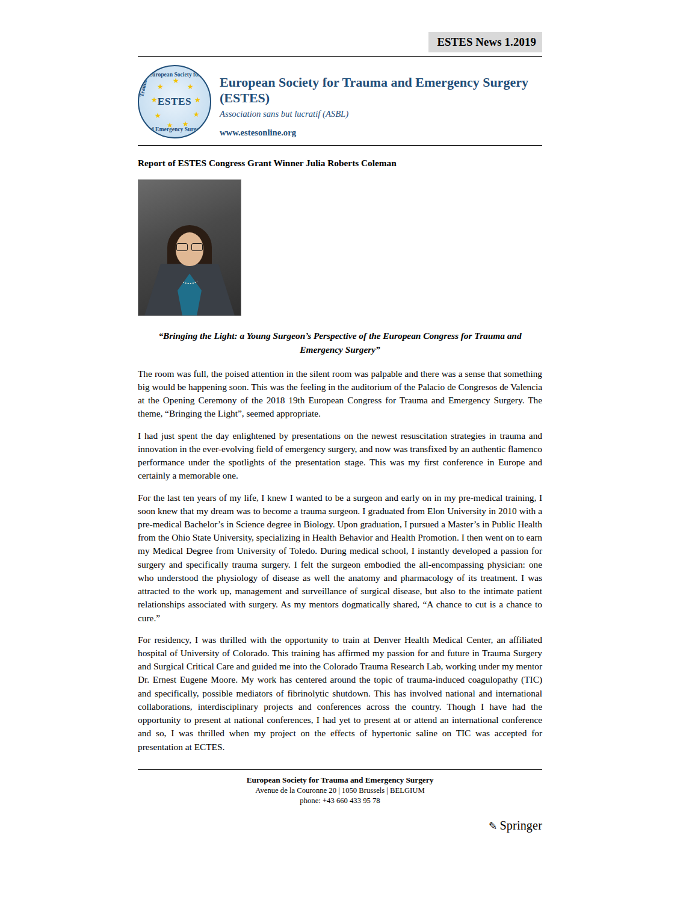ESTES News 1.2019
European Society for Trauma and Emergency Surgery
★ ★ ★ ★ ★ ★ ★ ★ ★
ESTES
European Society for Trauma and Emergency Surgery (ESTES)
Association sans but lucratif (ASBL)
www.estesonline.org
Report of ESTES Congress Grant Winner Julia Roberts Coleman
“Bringing the Light: a Young Surgeon’s Perspective of the European Congress for Trauma and Emergency Surgery”
The room was full, the poised attention in the silent room was palpable and there was a sense that something big would be happening soon. This was the feeling in the auditorium of the Palacio de Congresos de Valencia at the Opening Ceremony of the 2018 19th European Congress for Trauma and Emergency Surgery. The theme, “Bringing the Light”, seemed appropriate.
I had just spent the day enlightened by presentations on the newest resuscitation strategies in trauma and innovation in the ever-evolving field of emergency surgery, and now was transfixed by an authentic flamenco performance under the spotlights of the presentation stage. This was my first conference in Europe and certainly a memorable one.
For the last ten years of my life, I knew I wanted to be a surgeon and early on in my pre-medical training, I soon knew that my dream was to become a trauma surgeon. I graduated from Elon University in 2010 with a pre-medical Bachelor’s in Science degree in Biology. Upon graduation, I pursued a Master’s in Public Health from the Ohio State University, specializing in Health Behavior and Health Promotion. I then went on to earn my Medical Degree from University of Toledo. During medical school, I instantly developed a passion for surgery and specifically trauma surgery. I felt the surgeon embodied the all-encompassing physician: one who understood the physiology of disease as well the anatomy and pharmacology of its treatment. I was attracted to the work up, management and surveillance of surgical disease, but also to the intimate patient relationships associated with surgery. As my mentors dogmatically shared, “A chance to cut is a chance to cure.”
For residency, I was thrilled with the opportunity to train at Denver Health Medical Center, an affiliated hospital of University of Colorado. This training has affirmed my passion for and future in Trauma Surgery and Surgical Critical Care and guided me into the Colorado Trauma Research Lab, working under my mentor Dr. Ernest Eugene Moore. My work has centered around the topic of trauma-induced coagulopathy (TIC) and specifically, possible mediators of fibrinolytic shutdown. This has involved national and international collaborations, interdisciplinary projects and conferences across the country. Though I have had the opportunity to present at national conferences, I had yet to present at or attend an international conference and so, I was thrilled when my project on the effects of hypertonic saline on TIC was accepted for presentation at ECTES.
European Society for Trauma and Emergency Surgery
Avenue de la Couronne 20 | 1050 Brussels | BELGIUM
phone: +43 660 433 95 78
✎Springer